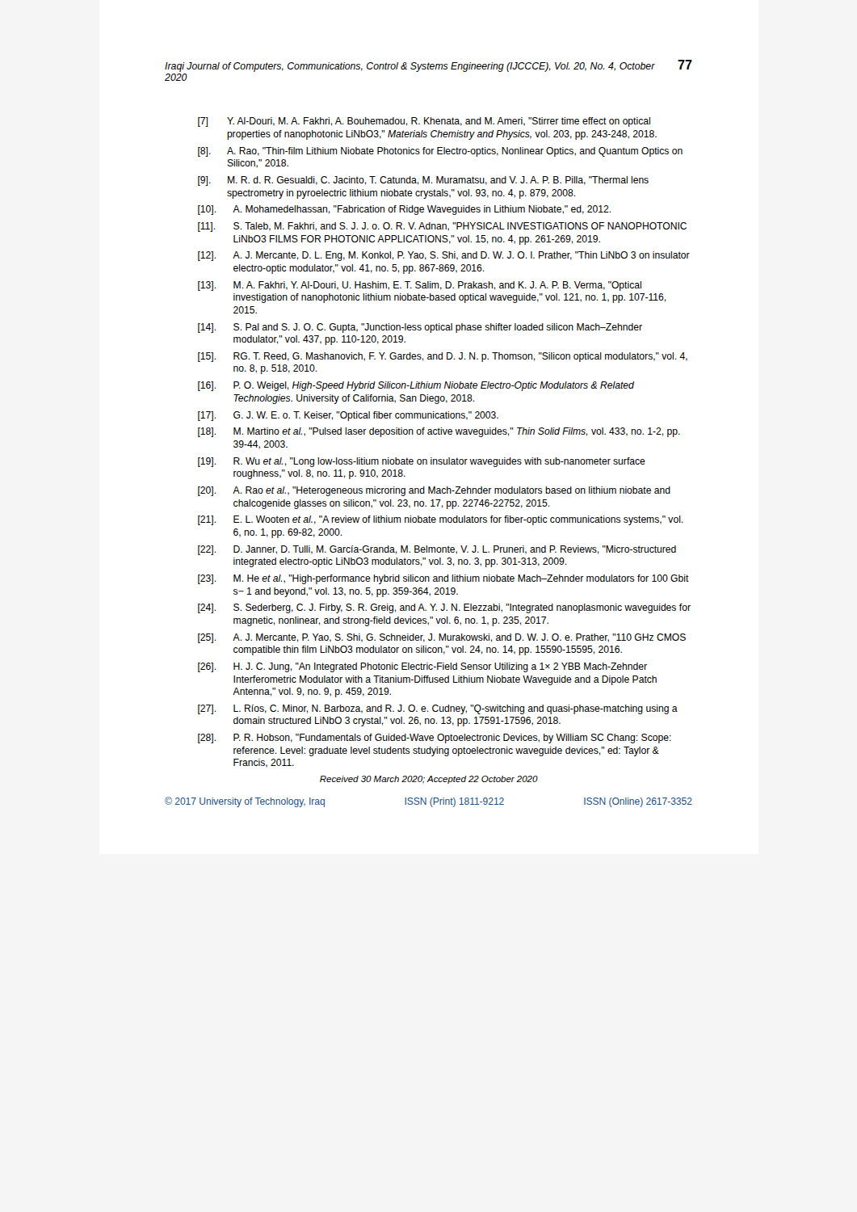Iraqi Journal of Computers, Communications, Control & Systems Engineering (IJCCCE), Vol. 20, No. 4, October 2020 77
[7] Y. Al-Douri, M. A. Fakhri, A. Bouhemadou, R. Khenata, and M. Ameri, "Stirrer time effect on optical properties of nanophotonic LiNbO3," Materials Chemistry and Physics, vol. 203, pp. 243-248, 2018.
[8]. A. Rao, "Thin-film Lithium Niobate Photonics for Electro-optics, Nonlinear Optics, and Quantum Optics on Silicon," 2018.
[9]. M. R. d. R. Gesualdi, C. Jacinto, T. Catunda, M. Muramatsu, and V. J. A. P. B. Pilla, "Thermal lens spectrometry in pyroelectric lithium niobate crystals," vol. 93, no. 4, p. 879, 2008.
[10]. A. Mohamedelhassan, "Fabrication of Ridge Waveguides in Lithium Niobate," ed, 2012.
[11]. S. Taleb, M. Fakhri, and S. J. J. o. O. R. V. Adnan, "PHYSICAL INVESTIGATIONS OF NANOPHOTONIC LiNbO3 FILMS FOR PHOTONIC APPLICATIONS," vol. 15, no. 4, pp. 261-269, 2019.
[12]. A. J. Mercante, D. L. Eng, M. Konkol, P. Yao, S. Shi, and D. W. J. O. l. Prather, "Thin LiNbO 3 on insulator electro-optic modulator," vol. 41, no. 5, pp. 867-869, 2016.
[13]. M. A. Fakhri, Y. Al-Douri, U. Hashim, E. T. Salim, D. Prakash, and K. J. A. P. B. Verma, "Optical investigation of nanophotonic lithium niobate-based optical waveguide," vol. 121, no. 1, pp. 107-116, 2015.
[14]. S. Pal and S. J. O. C. Gupta, "Junction-less optical phase shifter loaded silicon Mach–Zehnder modulator," vol. 437, pp. 110-120, 2019.
[15]. RG. T. Reed, G. Mashanovich, F. Y. Gardes, and D. J. N. p. Thomson, "Silicon optical modulators," vol. 4, no. 8, p. 518, 2010.
[16]. P. O. Weigel, High-Speed Hybrid Silicon-Lithium Niobate Electro-Optic Modulators & Related Technologies. University of California, San Diego, 2018.
[17]. G. J. W. E. o. T. Keiser, "Optical fiber communications," 2003.
[18]. M. Martino et al., "Pulsed laser deposition of active waveguides," Thin Solid Films, vol. 433, no. 1-2, pp. 39-44, 2003.
[19]. R. Wu et al., "Long low-loss-litium niobate on insulator waveguides with sub-nanometer surface roughness," vol. 8, no. 11, p. 910, 2018.
[20]. A. Rao et al., "Heterogeneous microring and Mach-Zehnder modulators based on lithium niobate and chalcogenide glasses on silicon," vol. 23, no. 17, pp. 22746-22752, 2015.
[21]. E. L. Wooten et al., "A review of lithium niobate modulators for fiber-optic communications systems," vol. 6, no. 1, pp. 69-82, 2000.
[22]. D. Janner, D. Tulli, M. García-Granda, M. Belmonte, V. J. L. Pruneri, and P. Reviews, "Micro-structured integrated electro-optic LiNbO3 modulators," vol. 3, no. 3, pp. 301-313, 2009.
[23]. M. He et al., "High-performance hybrid silicon and lithium niobate Mach–Zehnder modulators for 100 Gbit s− 1 and beyond," vol. 13, no. 5, pp. 359-364, 2019.
[24]. S. Sederberg, C. J. Firby, S. R. Greig, and A. Y. J. N. Elezzabi, "Integrated nanoplasmonic waveguides for magnetic, nonlinear, and strong-field devices," vol. 6, no. 1, p. 235, 2017.
[25]. A. J. Mercante, P. Yao, S. Shi, G. Schneider, J. Murakowski, and D. W. J. O. e. Prather, "110 GHz CMOS compatible thin film LiNbO3 modulator on silicon," vol. 24, no. 14, pp. 15590-15595, 2016.
[26]. H. J. C. Jung, "An Integrated Photonic Electric-Field Sensor Utilizing a 1× 2 YBB Mach-Zehnder Interferometric Modulator with a Titanium-Diffused Lithium Niobate Waveguide and a Dipole Patch Antenna," vol. 9, no. 9, p. 459, 2019.
[27]. L. Ríos, C. Minor, N. Barboza, and R. J. O. e. Cudney, "Q-switching and quasi-phase-matching using a domain structured LiNbO 3 crystal," vol. 26, no. 13, pp. 17591-17596, 2018.
[28]. P. R. Hobson, "Fundamentals of Guided-Wave Optoelectronic Devices, by William SC Chang: Scope: reference. Level: graduate level students studying optoelectronic waveguide devices," ed: Taylor & Francis, 2011.
Received 30 March 2020; Accepted 22 October 2020
© 2017 University of Technology, Iraq ISSN (Print) 1811-9212 ISSN (Online) 2617-3352